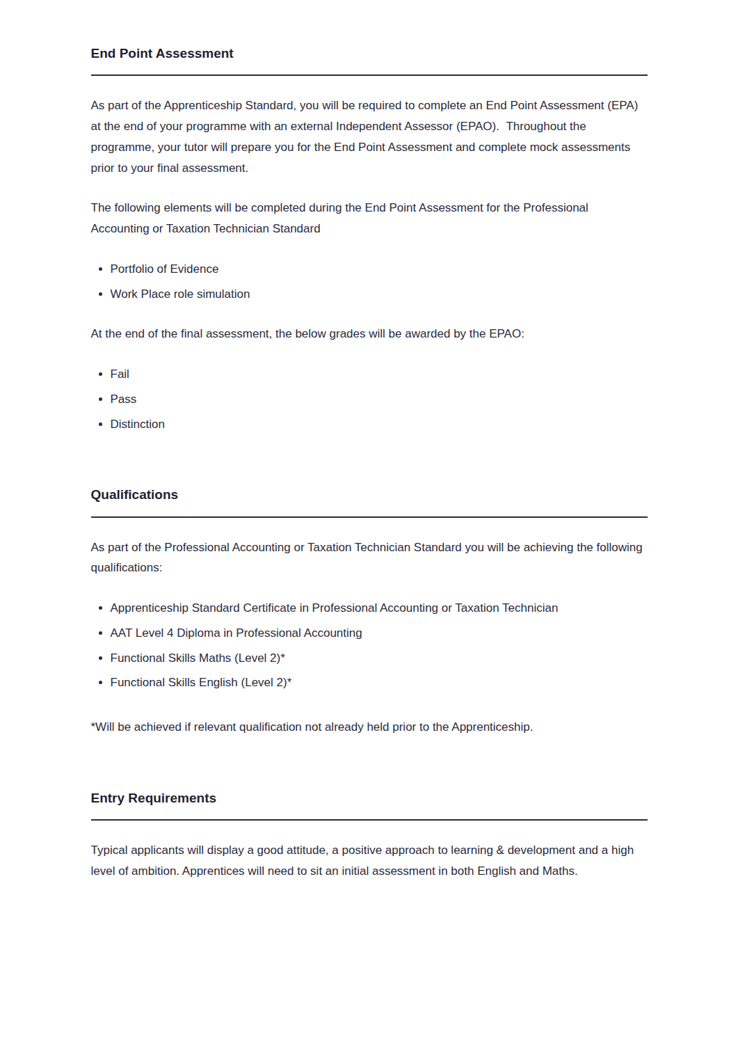End Point Assessment
As part of the Apprenticeship Standard, you will be required to complete an End Point Assessment (EPA) at the end of your programme with an external Independent Assessor (EPAO). Throughout the programme, your tutor will prepare you for the End Point Assessment and complete mock assessments prior to your final assessment.
The following elements will be completed during the End Point Assessment for the Professional Accounting or Taxation Technician Standard
Portfolio of Evidence
Work Place role simulation
At the end of the final assessment, the below grades will be awarded by the EPAO:
Fail
Pass
Distinction
Qualifications
As part of the Professional Accounting or Taxation Technician Standard you will be achieving the following qualifications:
Apprenticeship Standard Certificate in Professional Accounting or Taxation Technician
AAT Level 4 Diploma in Professional Accounting
Functional Skills Maths (Level 2)*
Functional Skills English (Level 2)*
*Will be achieved if relevant qualification not already held prior to the Apprenticeship.
Entry Requirements
Typical applicants will display a good attitude, a positive approach to learning & development and a high level of ambition. Apprentices will need to sit an initial assessment in both English and Maths.